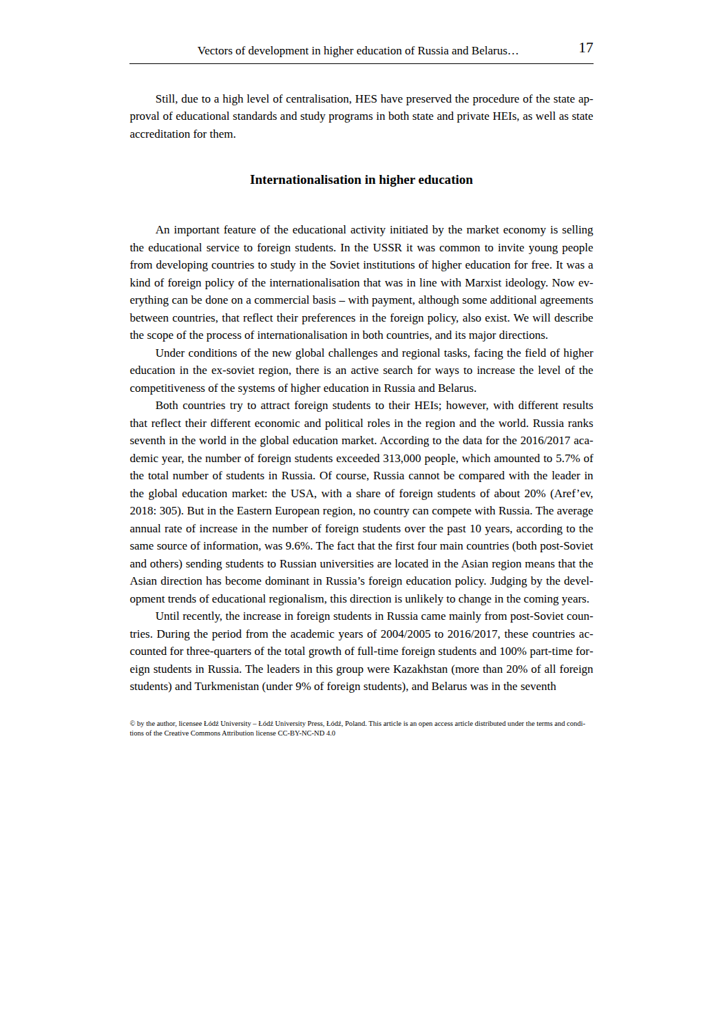Vectors of development in higher education of Russia and Belarus…
17
Still, due to a high level of centralisation, HES have preserved the procedure of the state approval of educational standards and study programs in both state and private HEIs, as well as state accreditation for them.
Internationalisation in higher education
An important feature of the educational activity initiated by the market economy is selling the educational service to foreign students. In the USSR it was common to invite young people from developing countries to study in the Soviet institutions of higher education for free. It was a kind of foreign policy of the internationalisation that was in line with Marxist ideology. Now everything can be done on a commercial basis – with payment, although some additional agreements between countries, that reflect their preferences in the foreign policy, also exist. We will describe the scope of the process of internationalisation in both countries, and its major directions.
Under conditions of the new global challenges and regional tasks, facing the field of higher education in the ex-soviet region, there is an active search for ways to increase the level of the competitiveness of the systems of higher education in Russia and Belarus.
Both countries try to attract foreign students to their HEIs; however, with different results that reflect their different economic and political roles in the region and the world. Russia ranks seventh in the world in the global education market. According to the data for the 2016/2017 academic year, the number of foreign students exceeded 313,000 people, which amounted to 5.7% of the total number of students in Russia. Of course, Russia cannot be compared with the leader in the global education market: the USA, with a share of foreign students of about 20% (Aref’ev, 2018: 305). But in the Eastern European region, no country can compete with Russia. The average annual rate of increase in the number of foreign students over the past 10 years, according to the same source of information, was 9.6%. The fact that the first four main countries (both post-Soviet and others) sending students to Russian universities are located in the Asian region means that the Asian direction has become dominant in Russia’s foreign education policy. Judging by the development trends of educational regionalism, this direction is unlikely to change in the coming years.
Until recently, the increase in foreign students in Russia came mainly from post-Soviet countries. During the period from the academic years of 2004/2005 to 2016/2017, these countries accounted for three-quarters of the total growth of full-time foreign students and 100% part-time foreign students in Russia. The leaders in this group were Kazakhstan (more than 20% of all foreign students) and Turkmenistan (under 9% of foreign students), and Belarus was in the seventh
© by the author, licensee Łódź University – Łódź University Press, Łódź, Poland. This article is an open access article distributed under the terms and conditions of the Creative Commons Attribution license CC-BY-NC-ND 4.0